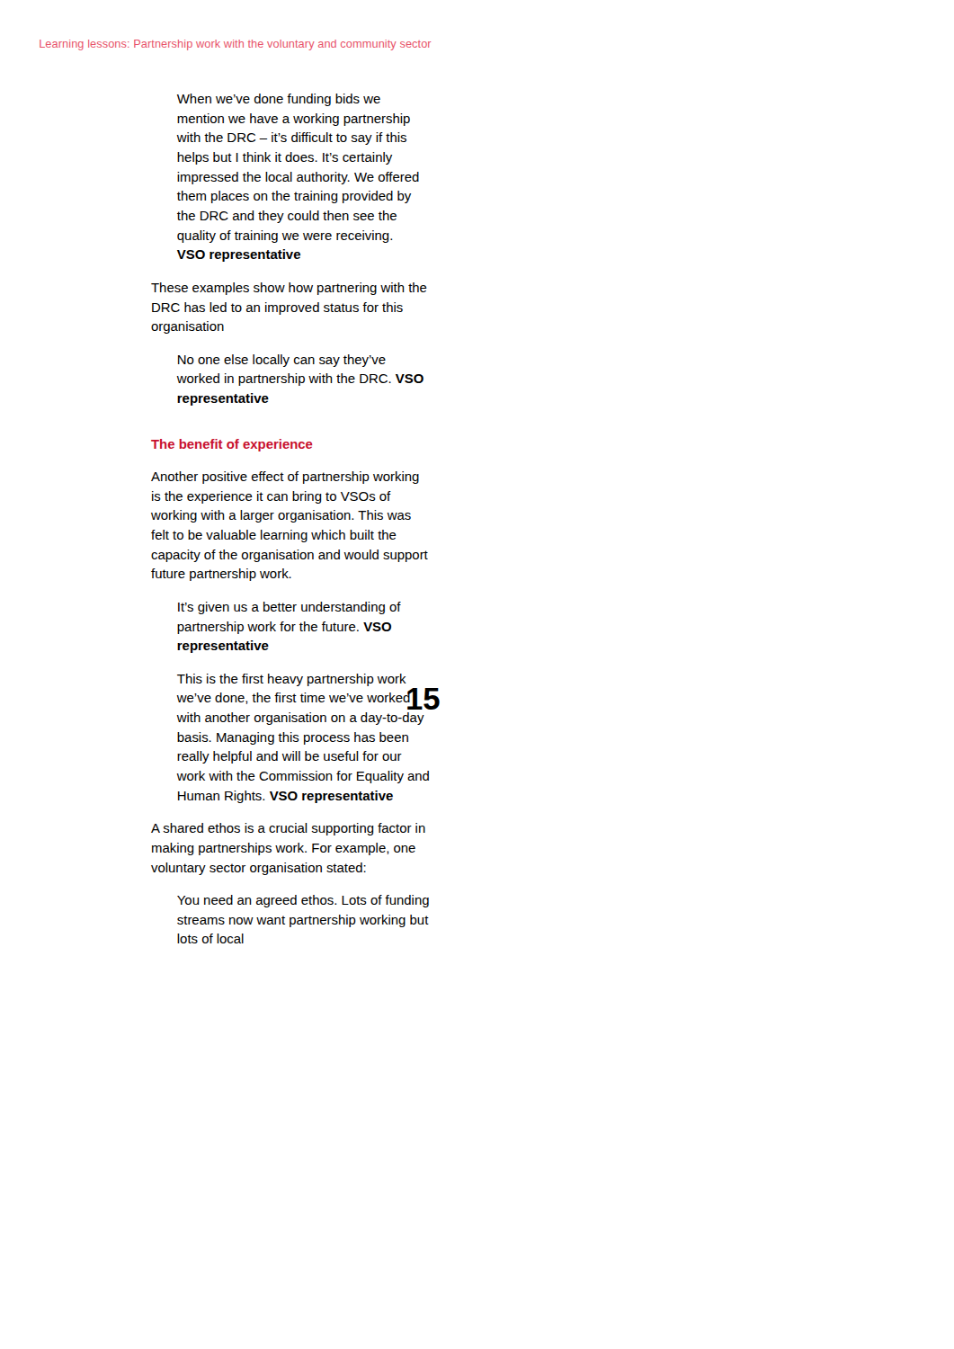Learning lessons: Partnership work with the voluntary and community sector
When we’ve done funding bids we mention we have a working partnership with the DRC – it’s difficult to say if this helps but I think it does. It’s certainly impressed the local authority. We offered them places on the training provided by the DRC and they could then see the quality of training we were receiving.
VSO representative
These examples show how partnering with the DRC has led to an improved status for this organisation
No one else locally can say they’ve worked in partnership with the DRC. VSO representative
The benefit of experience
Another positive effect of partnership working is the experience it can bring to VSOs of working with a larger organisation. This was felt to be valuable learning which built the capacity of the organisation and would support future partnership work.
It’s given us a better understanding of partnership work for the future. VSO representative
This is the first heavy partnership work we’ve done, the first time we’ve worked with another organisation on a day-to-day basis. Managing this process has been really helpful and will be useful for our work with the Commission for Equality and Human Rights. VSO representative
A shared ethos is a crucial supporting factor in making partnerships work. For example, one voluntary sector organisation stated:
You need an agreed ethos. Lots of funding streams now want partnership working but lots of local
15